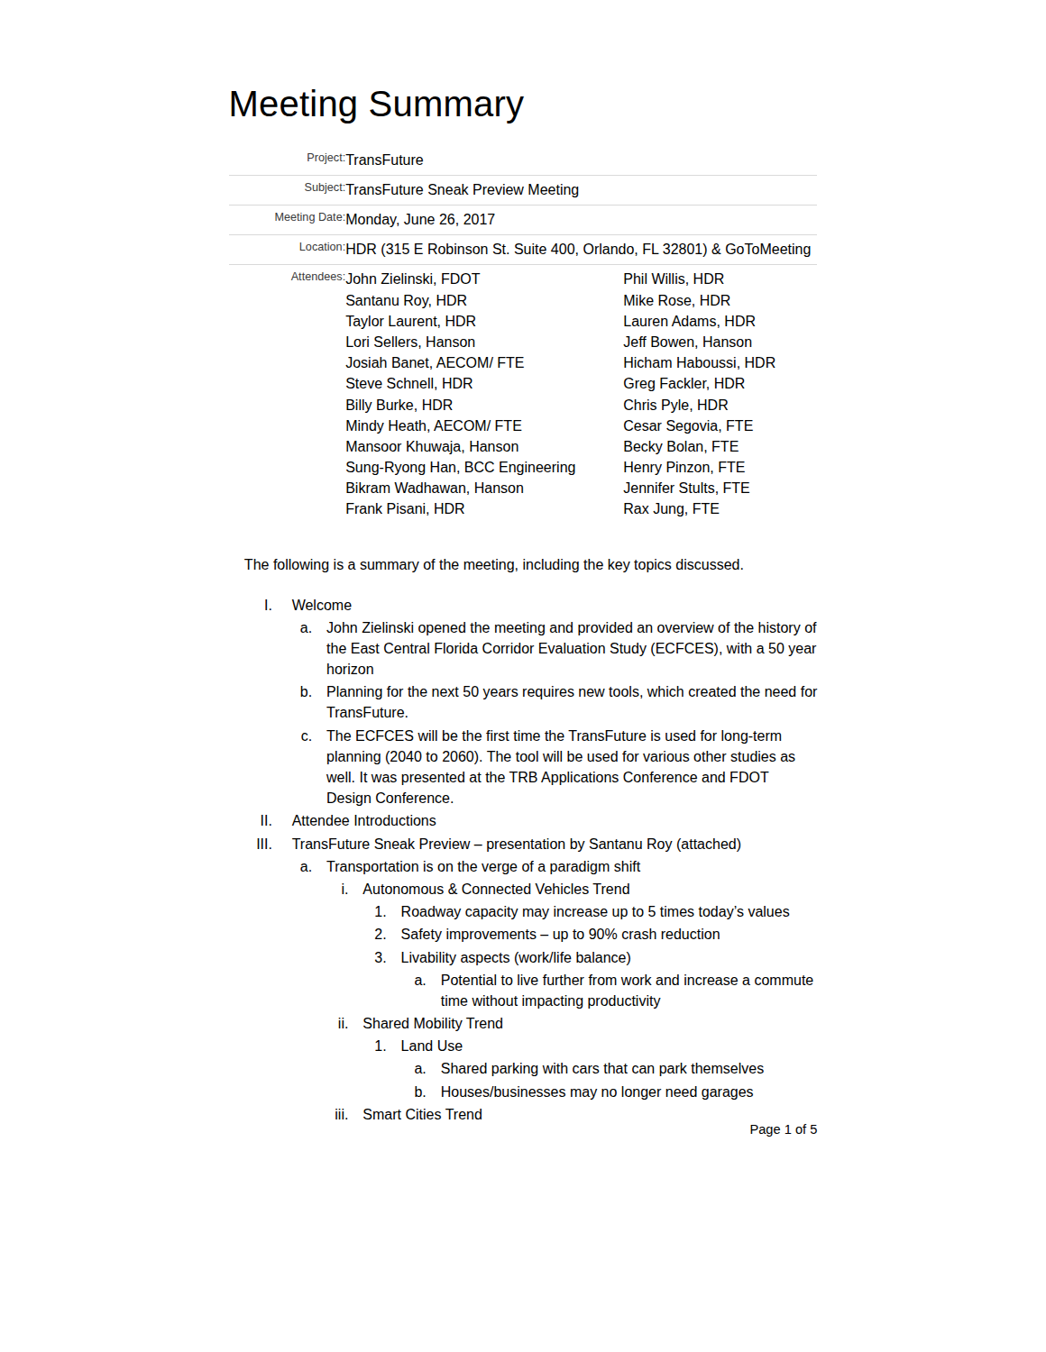Meeting Summary
| Project: | TransFuture |
| Subject: | TransFuture Sneak Preview Meeting |
| Meeting Date: | Monday, June 26, 2017 |
| Location: | HDR (315 E Robinson St. Suite 400, Orlando, FL 32801) & GoToMeeting |
| Attendees: | John Zielinski, FDOT Santanu Roy, HDR Taylor Laurent, HDR Lori Sellers, Hanson Josiah Banet, AECOM/ FTE Steve Schnell, HDR Billy Burke, HDR Mindy Heath, AECOM/ FTE Mansoor Khuwaja, Hanson Sung-Ryong Han, BCC Engineering Bikram Wadhawan, Hanson Frank Pisani, HDR Phil Willis, HDR Mike Rose, HDR Lauren Adams, HDR Jeff Bowen, Hanson Hicham Haboussi, HDR Greg Fackler, HDR Chris Pyle, HDR Cesar Segovia, FTE Becky Bolan, FTE Henry Pinzon, FTE Jennifer Stults, FTE Rax Jung, FTE |
The following is a summary of the meeting, including the key topics discussed.
Welcome
John Zielinski opened the meeting and provided an overview of the history of the East Central Florida Corridor Evaluation Study (ECFCES), with a 50 year horizon
Planning for the next 50 years requires new tools, which created the need for TransFuture.
The ECFCES will be the first time the TransFuture is used for long-term planning (2040 to 2060). The tool will be used for various other studies as well. It was presented at the TRB Applications Conference and FDOT Design Conference.
Attendee Introductions
TransFuture Sneak Preview – presentation by Santanu Roy (attached)
Transportation is on the verge of a paradigm shift
Autonomous & Connected Vehicles Trend
Roadway capacity may increase up to 5 times today’s values
Safety improvements – up to 90% crash reduction
Livability aspects (work/life balance)
Potential to live further from work and increase a commute time without impacting productivity
Shared Mobility Trend
Land Use
Shared parking with cars that can park themselves
Houses/businesses may no longer need garages
Smart Cities Trend
Page 1 of 5